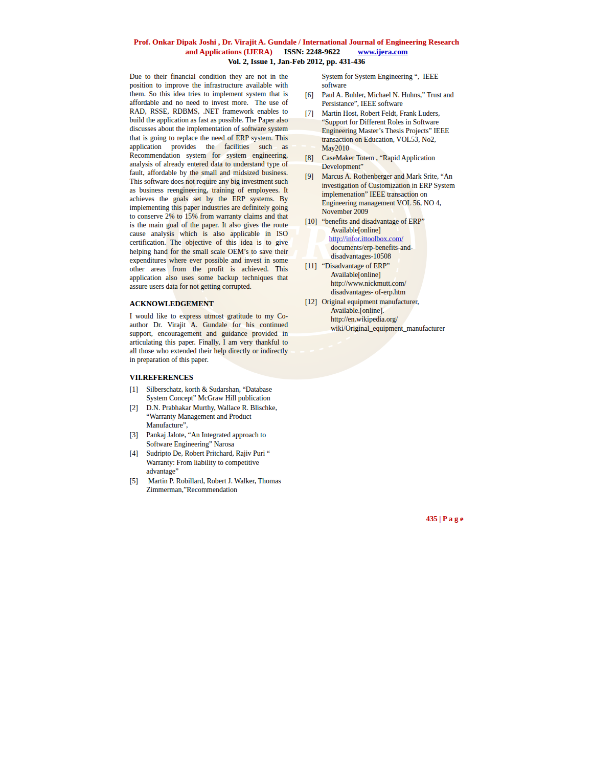IJERA
Prof. Onkar Dipak Joshi , Dr. Virajit A. Gundale / International Journal of Engineering Research
and Applications (IJERA) ISSN: 2248-9622 www.ijera.com
Vol. 2, Issue 1, Jan-Feb 2012, pp. 431-436
Due to their financial condition they are not in the position to improve the infrastructure available with them. So this idea tries to implement system that is affordable and no need to invest more. The use of RAD, RSSE, RDBMS, .NET framework enables to build the application as fast as possible. The Paper also discusses about the implementation of software system that is going to replace the need of ERP system. This application provides the facilities such as Recommendation system for system engineering, analysis of already entered data to understand type of fault, affordable by the small and midsized business. This software does not require any big investment such as business reengineering, training of employees. It achieves the goals set by the ERP systems. By implementing this paper industries are definitely going to conserve 2% to 15% from warranty claims and that is the main goal of the paper. It also gives the route cause analysis which is also applicable in ISO certification. The objective of this idea is to give helping hand for the small scale OEM’s to save their expenditures where ever possible and invest in some other areas from the profit is achieved. This application also uses some backup techniques that assure users data for not getting corrupted.
Acknowledgement
I would like to express utmost gratitude to my Co-author Dr. Virajit A. Gundale for his continued support, encouragement and guidance provided in articulating this paper. Finally, I am very thankful to all those who extended their help directly or indirectly in preparation of this paper.
VII.References
[1] Silberschatz, korth & Sudarshan, “Database System Concept” McGraw Hill publication
[2] D.N. Prabhakar Murthy, Wallace R. Blischke, “Warranty Management and Product Manufacture”,
[3] Pankaj Jalote, “An Integrated approach to Software Engineering” Narosa
[4] Sudripto De, Robert Pritchard, Rajiv Puri “ Warranty: From liability to competitive advantage”
[5] Martin P. Robillard, Robert J. Walker, Thomas Zimmerman,”Recommendation
System for System Engineering “, IEEE software
[6] Paul A. Buhler, Michael N. Huhns,” Trust and Persistance”, IEEE software
[7] Martin Host, Robert Feldt, Frank Luders, “Support for Different Roles in Software Engineering Master’s Thesis Projects” IEEE transaction on Education, VOL53, No2, May2010
[8] CaseMaker Totem , “Rapid Application Development”
[9] Marcus A. Rothenberger and Mark Srite, “An investigation of Customization in ERP System implemenation” IEEE transaction on Engineering management VOL 56, NO 4, November 2009
[10]“benefits and disadvantage of ERP”
Available[online]
http://infor.ittoolbox.com/
documents/erp-benefits-and-
disadvantages-10508
[11]“Disadvantage of ERP”
Available[online]
http://www.nickmutt.com/
disadvantages- of-erp.htm
[12] Original equipment manufacturer,
Available.[online].
http://en.wikipedia.org/
wiki/Original_equipment_manufacturer
435 | P a g e